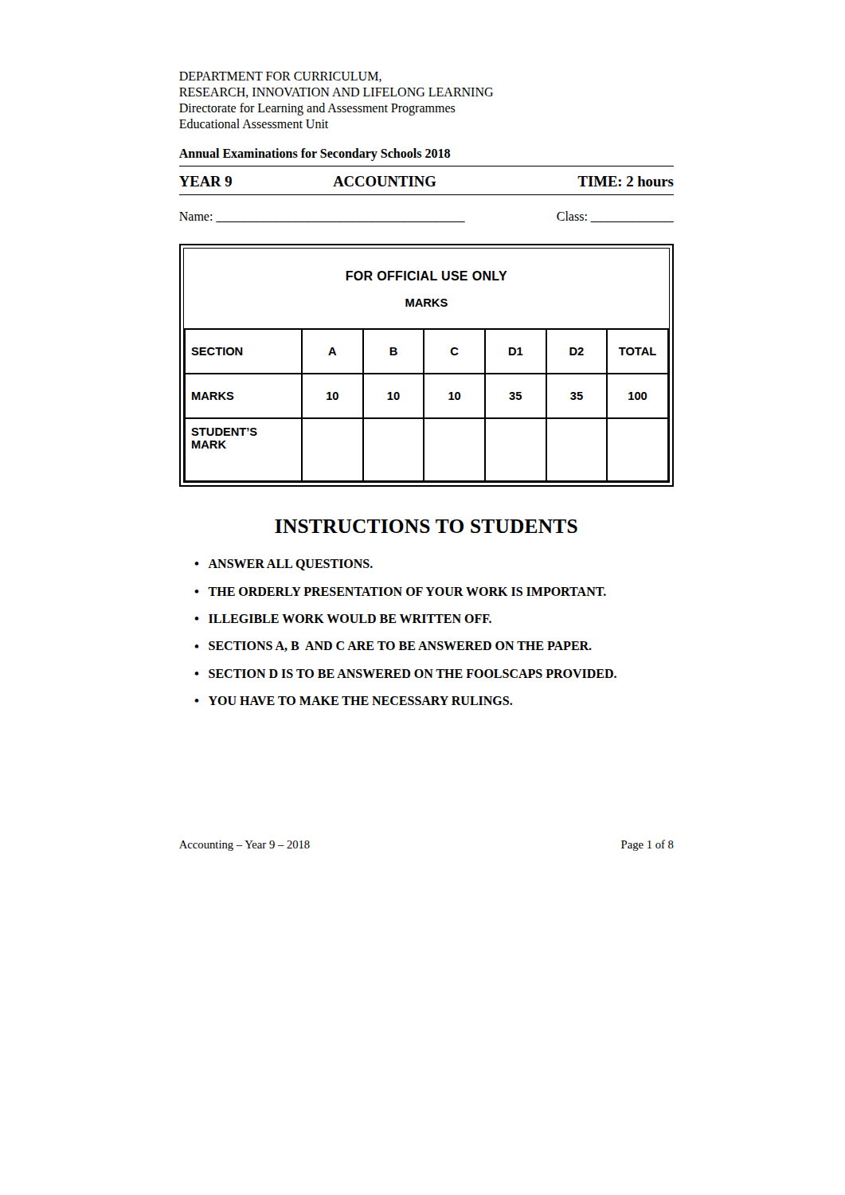DEPARTMENT FOR CURRICULUM,
RESEARCH, INNOVATION AND LIFELONG LEARNING
Directorate for Learning and Assessment Programmes
Educational Assessment Unit
Annual Examinations for Secondary Schools 2018
| YEAR 9 | ACCOUNTING | TIME: 2 hours |
Name: _______________________________________ Class: _____________
FOR OFFICIAL USE ONLY
MARKS
| SECTION | A | B | C | D1 | D2 | TOTAL |
| MARKS | 10 | 10 | 10 | 35 | 35 | 100 |
| STUDENT’S MARK | | | | | | |
INSTRUCTIONS TO STUDENTS
ANSWER ALL QUESTIONS.
THE ORDERLY PRESENTATION OF YOUR WORK IS IMPORTANT.
ILLEGIBLE WORK WOULD BE WRITTEN OFF.
SECTIONS A, B AND C ARE TO BE ANSWERED ON THE PAPER.
SECTION D IS TO BE ANSWERED ON THE FOOLSCAPS PROVIDED.
YOU HAVE TO MAKE THE NECESSARY RULINGS.
Accounting – Year 9 – 2018 Page 1 of 8